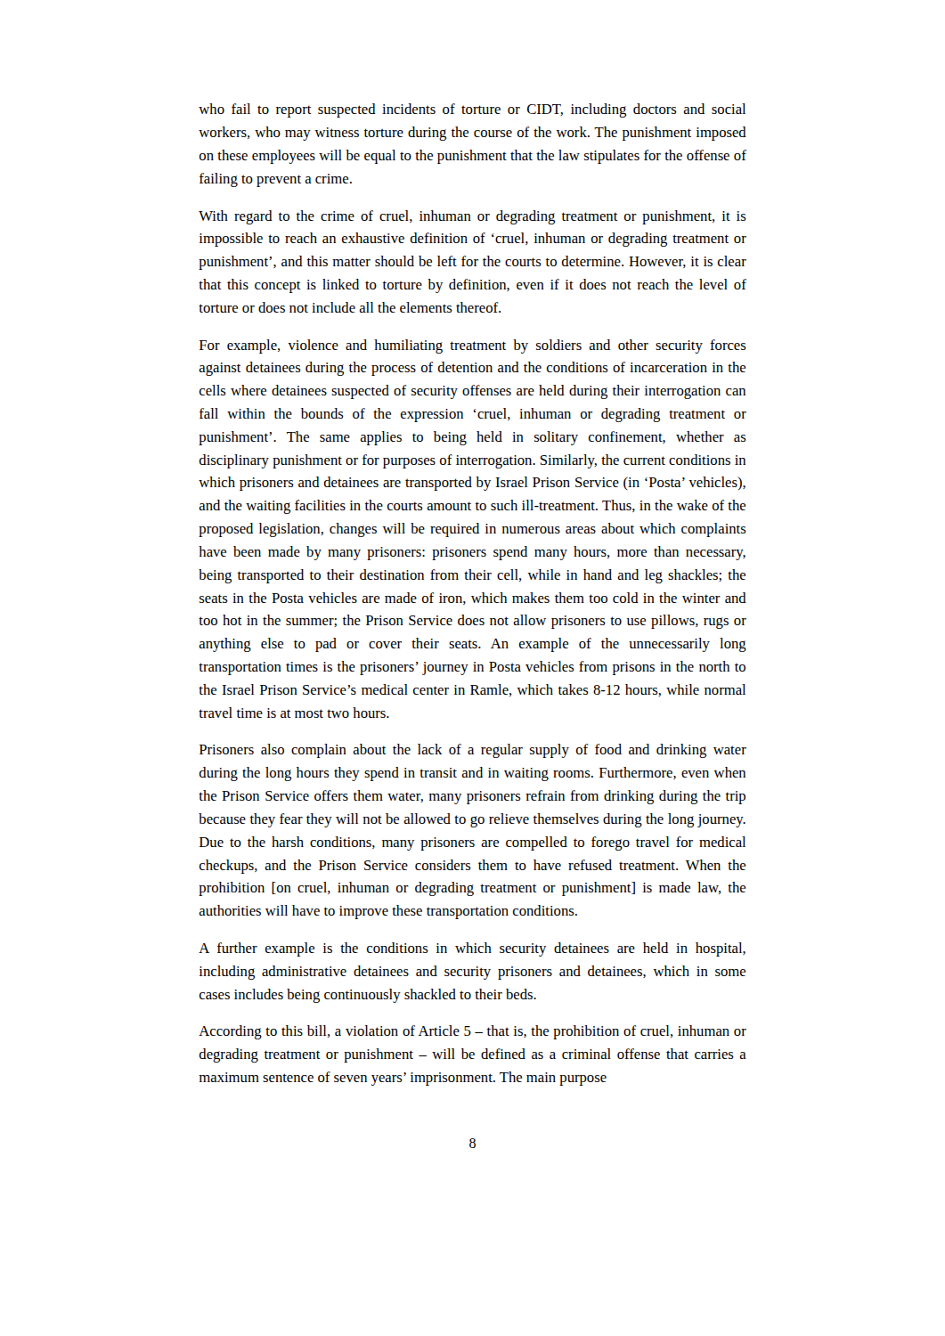who fail to report suspected incidents of torture or CIDT, including doctors and social workers, who may witness torture during the course of the work. The punishment imposed on these employees will be equal to the punishment that the law stipulates for the offense of failing to prevent a crime.
With regard to the crime of cruel, inhuman or degrading treatment or punishment, it is impossible to reach an exhaustive definition of ‘cruel, inhuman or degrading treatment or punishment’, and this matter should be left for the courts to determine. However, it is clear that this concept is linked to torture by definition, even if it does not reach the level of torture or does not include all the elements thereof.
For example, violence and humiliating treatment by soldiers and other security forces against detainees during the process of detention and the conditions of incarceration in the cells where detainees suspected of security offenses are held during their interrogation can fall within the bounds of the expression ‘cruel, inhuman or degrading treatment or punishment’. The same applies to being held in solitary confinement, whether as disciplinary punishment or for purposes of interrogation. Similarly, the current conditions in which prisoners and detainees are transported by Israel Prison Service (in ‘Posta’ vehicles), and the waiting facilities in the courts amount to such ill-treatment. Thus, in the wake of the proposed legislation, changes will be required in numerous areas about which complaints have been made by many prisoners: prisoners spend many hours, more than necessary, being transported to their destination from their cell, while in hand and leg shackles; the seats in the Posta vehicles are made of iron, which makes them too cold in the winter and too hot in the summer; the Prison Service does not allow prisoners to use pillows, rugs or anything else to pad or cover their seats. An example of the unnecessarily long transportation times is the prisoners’ journey in Posta vehicles from prisons in the north to the Israel Prison Service’s medical center in Ramle, which takes 8-12 hours, while normal travel time is at most two hours.
Prisoners also complain about the lack of a regular supply of food and drinking water during the long hours they spend in transit and in waiting rooms. Furthermore, even when the Prison Service offers them water, many prisoners refrain from drinking during the trip because they fear they will not be allowed to go relieve themselves during the long journey. Due to the harsh conditions, many prisoners are compelled to forego travel for medical checkups, and the Prison Service considers them to have refused treatment. When the prohibition [on cruel, inhuman or degrading treatment or punishment] is made law, the authorities will have to improve these transportation conditions.
A further example is the conditions in which security detainees are held in hospital, including administrative detainees and security prisoners and detainees, which in some cases includes being continuously shackled to their beds.
According to this bill, a violation of Article 5 – that is, the prohibition of cruel, inhuman or degrading treatment or punishment – will be defined as a criminal offense that carries a maximum sentence of seven years’ imprisonment. The main purpose
8